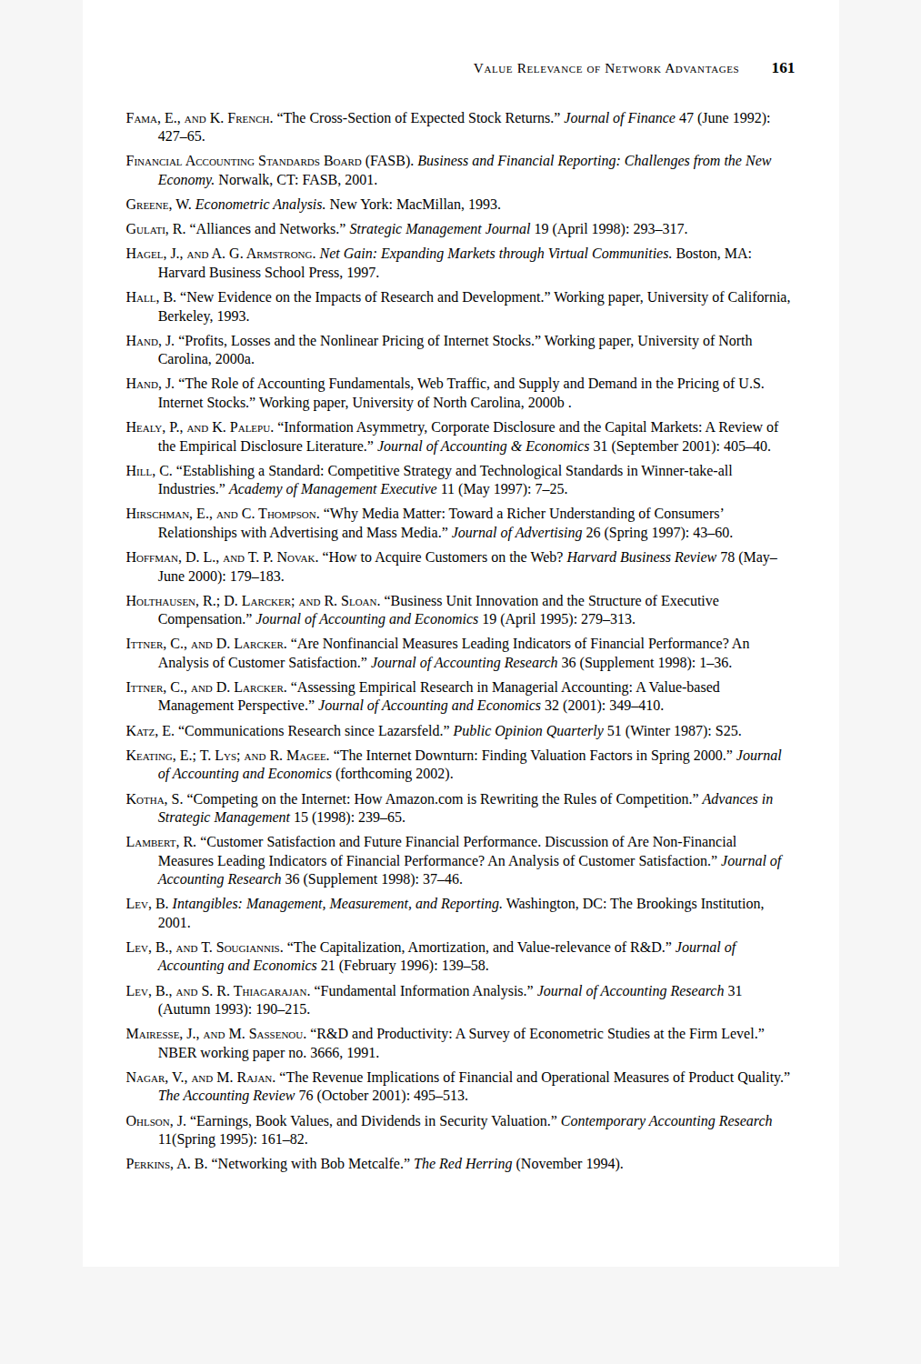Value Relevance of Network Advantages 161
Fama, E., and K. French. “The Cross-Section of Expected Stock Returns.” Journal of Finance 47 (June 1992): 427–65.
Financial Accounting Standards Board (FASB). Business and Financial Reporting: Challenges from the New Economy. Norwalk, CT: FASB, 2001.
Greene, W. Econometric Analysis. New York: MacMillan, 1993.
Gulati, R. “Alliances and Networks.” Strategic Management Journal 19 (April 1998): 293–317.
Hagel, J., and A. G. Armstrong. Net Gain: Expanding Markets through Virtual Communities. Boston, MA: Harvard Business School Press, 1997.
Hall, B. “New Evidence on the Impacts of Research and Development.” Working paper, University of California, Berkeley, 1993.
Hand, J. “Profits, Losses and the Nonlinear Pricing of Internet Stocks.” Working paper, University of North Carolina, 2000a.
Hand, J. “The Role of Accounting Fundamentals, Web Traffic, and Supply and Demand in the Pricing of U.S. Internet Stocks.” Working paper, University of North Carolina, 2000b .
Healy, P., and K. Palepu. “Information Asymmetry, Corporate Disclosure and the Capital Markets: A Review of the Empirical Disclosure Literature.” Journal of Accounting & Economics 31 (September 2001): 405–40.
Hill, C. “Establishing a Standard: Competitive Strategy and Technological Standards in Winner-take-all Industries.” Academy of Management Executive 11 (May 1997): 7–25.
Hirschman, E., and C. Thompson. “Why Media Matter: Toward a Richer Understanding of Consumers’ Relationships with Advertising and Mass Media.” Journal of Advertising 26 (Spring 1997): 43–60.
Hoffman, D. L., and T. P. Novak. “How to Acquire Customers on the Web? Harvard Business Review 78 (May–June 2000): 179–183.
Holthausen, R.; D. Larcker; and R. Sloan. “Business Unit Innovation and the Structure of Executive Compensation.” Journal of Accounting and Economics 19 (April 1995): 279–313.
Ittner, C., and D. Larcker. “Are Nonfinancial Measures Leading Indicators of Financial Performance? An Analysis of Customer Satisfaction.” Journal of Accounting Research 36 (Supplement 1998): 1–36.
Ittner, C., and D. Larcker. “Assessing Empirical Research in Managerial Accounting: A Value-based Management Perspective.” Journal of Accounting and Economics 32 (2001): 349–410.
Katz, E. “Communications Research since Lazarsfeld.” Public Opinion Quarterly 51 (Winter 1987): S25.
Keating, E.; T. Lys; and R. Magee. “The Internet Downturn: Finding Valuation Factors in Spring 2000.” Journal of Accounting and Economics (forthcoming 2002).
Kotha, S. “Competing on the Internet: How Amazon.com is Rewriting the Rules of Competition.” Advances in Strategic Management 15 (1998): 239–65.
Lambert, R. “Customer Satisfaction and Future Financial Performance. Discussion of Are Non-Financial Measures Leading Indicators of Financial Performance? An Analysis of Customer Satisfaction.” Journal of Accounting Research 36 (Supplement 1998): 37–46.
Lev, B. Intangibles: Management, Measurement, and Reporting. Washington, DC: The Brookings Institution, 2001.
Lev, B., and T. Sougiannis. “The Capitalization, Amortization, and Value-relevance of R&D.” Journal of Accounting and Economics 21 (February 1996): 139–58.
Lev, B., and S. R. Thiagarajan. “Fundamental Information Analysis.” Journal of Accounting Research 31 (Autumn 1993): 190–215.
Mairesse, J., and M. Sassenou. “R&D and Productivity: A Survey of Econometric Studies at the Firm Level.” NBER working paper no. 3666, 1991.
Nagar, V., and M. Rajan. “The Revenue Implications of Financial and Operational Measures of Product Quality.” The Accounting Review 76 (October 2001): 495–513.
Ohlson, J. “Earnings, Book Values, and Dividends in Security Valuation.” Contemporary Accounting Research 11(Spring 1995): 161–82.
Perkins, A. B. “Networking with Bob Metcalfe.” The Red Herring (November 1994).